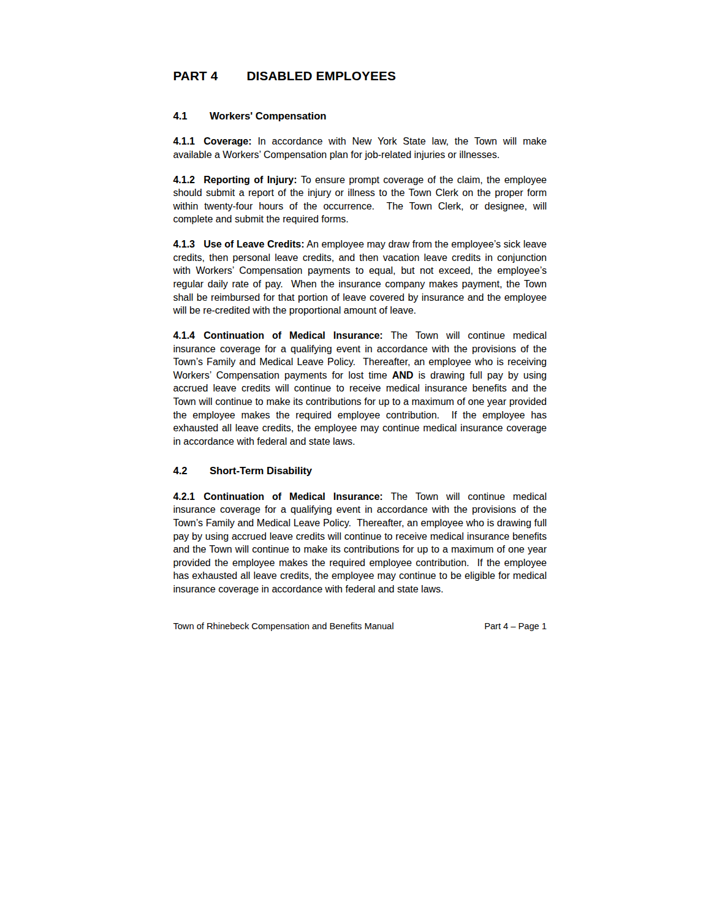PART 4 DISABLED EMPLOYEES
4.1 Workers' Compensation
4.1.1 Coverage: In accordance with New York State law, the Town will make available a Workers’ Compensation plan for job-related injuries or illnesses.
4.1.2 Reporting of Injury: To ensure prompt coverage of the claim, the employee should submit a report of the injury or illness to the Town Clerk on the proper form within twenty-four hours of the occurrence. The Town Clerk, or designee, will complete and submit the required forms.
4.1.3 Use of Leave Credits: An employee may draw from the employee’s sick leave credits, then personal leave credits, and then vacation leave credits in conjunction with Workers’ Compensation payments to equal, but not exceed, the employee’s regular daily rate of pay. When the insurance company makes payment, the Town shall be reimbursed for that portion of leave covered by insurance and the employee will be re-credited with the proportional amount of leave.
4.1.4 Continuation of Medical Insurance: The Town will continue medical insurance coverage for a qualifying event in accordance with the provisions of the Town’s Family and Medical Leave Policy. Thereafter, an employee who is receiving Workers’ Compensation payments for lost time AND is drawing full pay by using accrued leave credits will continue to receive medical insurance benefits and the Town will continue to make its contributions for up to a maximum of one year provided the employee makes the required employee contribution. If the employee has exhausted all leave credits, the employee may continue medical insurance coverage in accordance with federal and state laws.
4.2 Short-Term Disability
4.2.1 Continuation of Medical Insurance: The Town will continue medical insurance coverage for a qualifying event in accordance with the provisions of the Town’s Family and Medical Leave Policy. Thereafter, an employee who is drawing full pay by using accrued leave credits will continue to receive medical insurance benefits and the Town will continue to make its contributions for up to a maximum of one year provided the employee makes the required employee contribution. If the employee has exhausted all leave credits, the employee may continue to be eligible for medical insurance coverage in accordance with federal and state laws.
Town of Rhinebeck Compensation and Benefits Manual Part 4 – Page 1